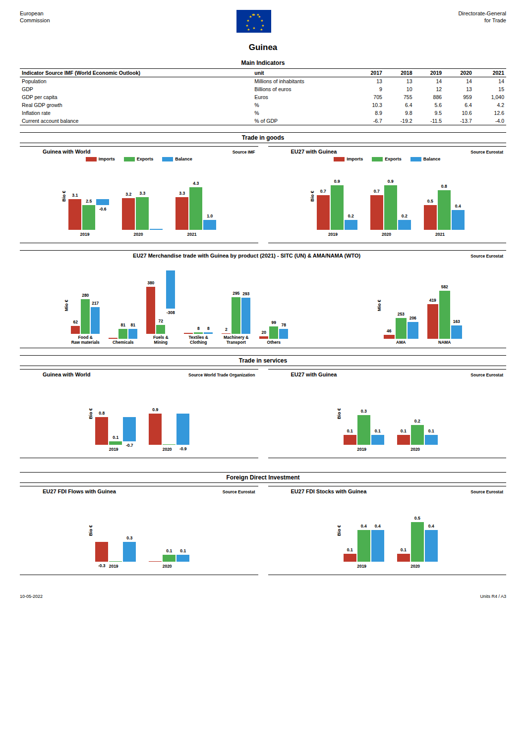European
Commission
★ ★ ★ ★ ★ ★ ★ ★ ★ ★ ★ ★
Directorate-General
for Trade
Guinea
Main Indicators
| Indicator Source IMF (World Economic Outlook) | unit | 2017 | 2018 | 2019 | 2020 | 2021 |
| --- | --- | --- | --- | --- | --- | --- |
| Population | Millions of inhabitants | 13 | 13 | 14 | 14 | 14 |
| GDP | Billions of euros | 9 | 10 | 12 | 13 | 15 |
| GDP per capita | Euros | 705 | 755 | 886 | 959 | 1,040 |
| Real GDP growth | % | 10.3 | 6.4 | 5.6 | 6.4 | 4.2 |
| Inflation rate | % | 8.9 | 9.8 | 9.5 | 10.6 | 12.6 |
| Current account balance | % of GDP | -6.7 | -19.2 | -11.5 | -13.7 | -4.0 |
Trade in goods
Guinea with World Source IMF
Imports Exports Balance
Bio €
3.1
2.5
-0.6
2019
3.2
3.3
2020
3.3
4.3
1.0
2021
EU27 with Guinea Source Eurostat
Imports Exports Balance
Bio €
0.7
0.9
0.2
2019
0.7
0.9
0.2
2020
0.5
0.8
0.4
2021
EU27 Merchandise trade with Guinea by product (2021) - SITC (UN) & AMA/NAMA (WTO) Source Eurostat
Mio €
62
280
217
Food &
Raw materials
81
81
Chemicals
380
72
-308
Fuels &
Mining
8
8
Textiles &
Clothing
2
295
293
Machinery &
Transport
20
99
78
Others
Mio €
46
253
206
AMA
419
582
163
NAMA
Trade in services
Guinea with World Source World Trade Organization
Bio €
0.8
0.1
-0.7
2019
0.9
-0.9
2020
EU27 with Guinea Source Eurostat
Bio €
0.1
0.3
0.1
2019
0.1
0.2
0.1
2020
Foreign Direct Investment
EU27 FDI Flows with Guinea Source Eurostat
Bio €
-0.3
0.3
2019
0.1
0.1
2020
EU27 FDI Stocks with Guinea Source Eurostat
Bio €
0.1
0.4
0.4
2019
0.1
0.5
0.4
2020
10-05-2022 Units R4 / A3